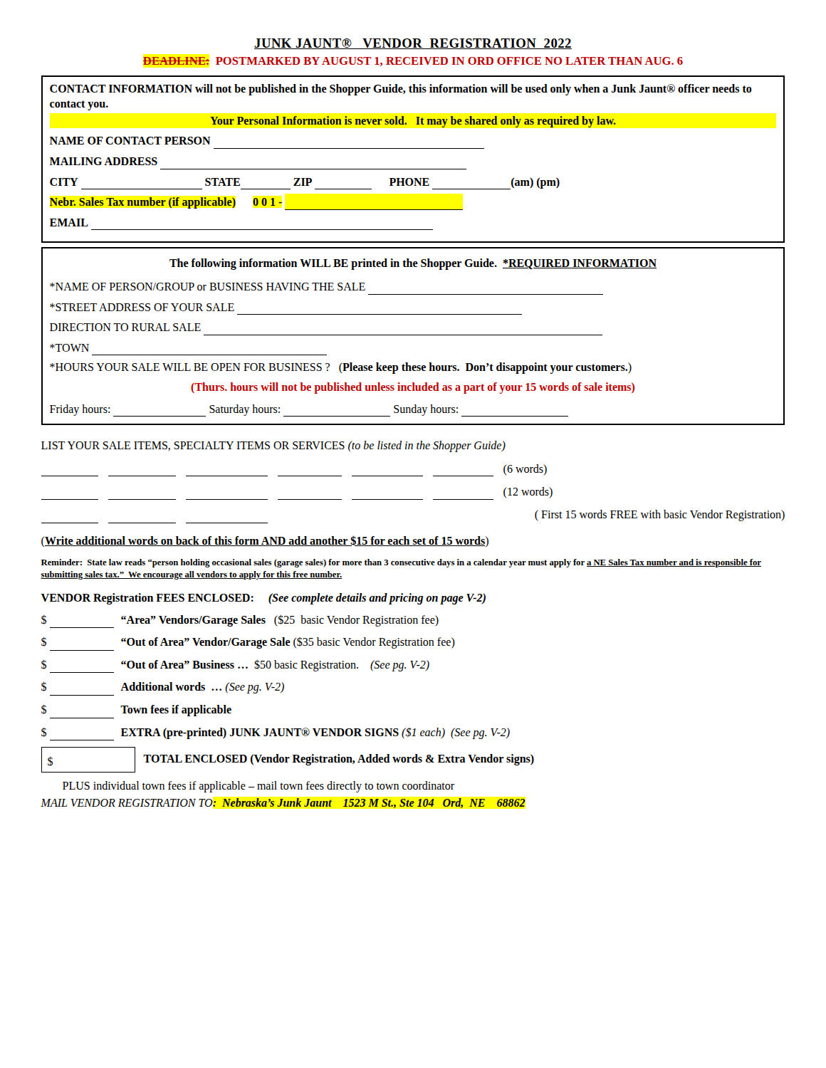JUNK JAUNT® VENDOR REGISTRATION 2022
DEADLINE: POSTMARKED BY AUGUST 1, RECEIVED IN ORD OFFICE NO LATER THAN AUG. 6
CONTACT INFORMATION will not be published in the Shopper Guide, this information will be used only when a Junk Jaunt® officer needs to contact you.
Your Personal Information is never sold. It may be shared only as required by law.
NAME OF CONTACT PERSON
MAILING ADDRESS
CITY STATE ZIP PHONE (am) (pm)
Nebr. Sales Tax number (if applicable) 0 0 1 -
EMAIL
The following information WILL BE printed in the Shopper Guide. *REQUIRED INFORMATION
*NAME OF PERSON/GROUP or BUSINESS HAVING THE SALE
*STREET ADDRESS OF YOUR SALE
DIRECTION TO RURAL SALE
*TOWN
*HOURS YOUR SALE WILL BE OPEN FOR BUSINESS ? (Please keep these hours. Don’t disappoint your customers.)
(Thurs. hours will not be published unless included as a part of your 15 words of sale items)
Friday hours: Saturday hours: Sunday hours:
LIST YOUR SALE ITEMS, SPECIALTY ITEMS OR SERVICES (to be listed in the Shopper Guide)
(6 words)
(12 words)
( First 15 words FREE with basic Vendor Registration)
(Write additional words on back of this form AND add another $15 for each set of 15 words)
Reminder: State law reads “person holding occasional sales (garage sales) for more than 3 consecutive days in a calendar year must apply for a NE Sales Tax number and is responsible for submitting sales tax.” We encourage all vendors to apply for this free number.
VENDOR Registration FEES ENCLOSED: (See complete details and pricing on page V-2)
$ “Area” Vendors/Garage Sales ($25 basic Vendor Registration fee)
$ “Out of Area” Vendor/Garage Sale ($35 basic Vendor Registration fee)
$ “Out of Area” Business … $50 basic Registration. (See pg. V-2)
$ Additional words … (See pg. V-2)
$ Town fees if applicable
$ EXTRA (pre-printed) JUNK JAUNT® VENDOR SIGNS ($1 each) (See pg. V-2)
$ TOTAL ENCLOSED (Vendor Registration, Added words & Extra Vendor signs)
PLUS individual town fees if applicable – mail town fees directly to town coordinator
MAIL VENDOR REGISTRATION TO: Nebraska’s Junk Jaunt 1523 M St., Ste 104 Ord, NE 68862